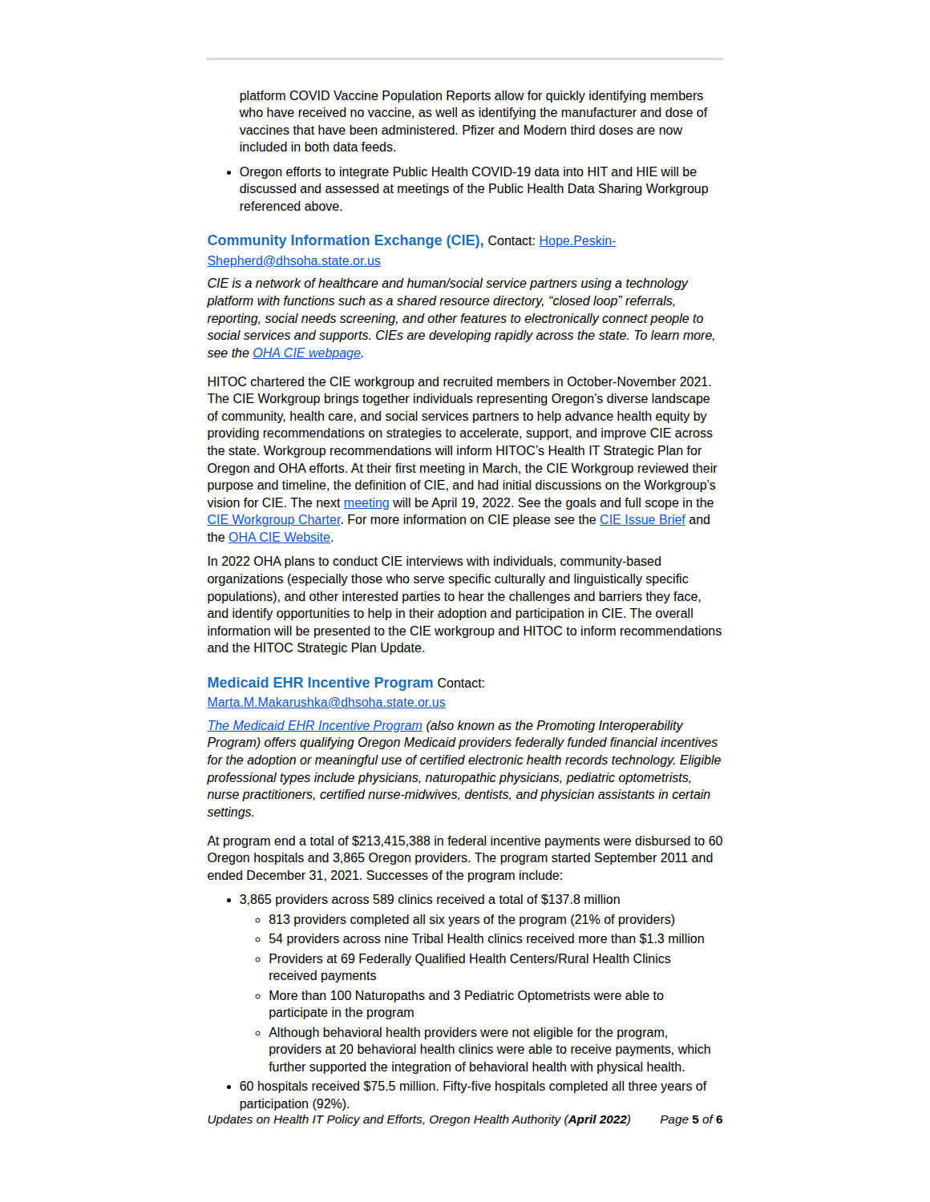platform COVID Vaccine Population Reports allow for quickly identifying members who have received no vaccine, as well as identifying the manufacturer and dose of vaccines that have been administered. Pfizer and Modern third doses are now included in both data feeds.
Oregon efforts to integrate Public Health COVID-19 data into HIT and HIE will be discussed and assessed at meetings of the Public Health Data Sharing Workgroup referenced above.
Community Information Exchange (CIE), Contact: Hope.Peskin-Shepherd@dhsoha.state.or.us
CIE is a network of healthcare and human/social service partners using a technology platform with functions such as a shared resource directory, “closed loop” referrals, reporting, social needs screening, and other features to electronically connect people to social services and supports. CIEs are developing rapidly across the state. To learn more, see the OHA CIE webpage.
HITOC chartered the CIE workgroup and recruited members in October-November 2021. The CIE Workgroup brings together individuals representing Oregon’s diverse landscape of community, health care, and social services partners to help advance health equity by providing recommendations on strategies to accelerate, support, and improve CIE across the state. Workgroup recommendations will inform HITOC’s Health IT Strategic Plan for Oregon and OHA efforts. At their first meeting in March, the CIE Workgroup reviewed their purpose and timeline, the definition of CIE, and had initial discussions on the Workgroup’s vision for CIE. The next meeting will be April 19, 2022. See the goals and full scope in the CIE Workgroup Charter. For more information on CIE please see the CIE Issue Brief and the OHA CIE Website.
In 2022 OHA plans to conduct CIE interviews with individuals, community-based organizations (especially those who serve specific culturally and linguistically specific populations), and other interested parties to hear the challenges and barriers they face, and identify opportunities to help in their adoption and participation in CIE. The overall information will be presented to the CIE workgroup and HITOC to inform recommendations and the HITOC Strategic Plan Update.
Medicaid EHR Incentive Program Contact: Marta.M.Makarushka@dhsoha.state.or.us
The Medicaid EHR Incentive Program (also known as the Promoting Interoperability Program) offers qualifying Oregon Medicaid providers federally funded financial incentives for the adoption or meaningful use of certified electronic health records technology. Eligible professional types include physicians, naturopathic physicians, pediatric optometrists, nurse practitioners, certified nurse-midwives, dentists, and physician assistants in certain settings.
At program end a total of $213,415,388 in federal incentive payments were disbursed to 60 Oregon hospitals and 3,865 Oregon providers. The program started September 2011 and ended December 31, 2021. Successes of the program include:
3,865 providers across 589 clinics received a total of $137.8 million
813 providers completed all six years of the program (21% of providers)
54 providers across nine Tribal Health clinics received more than $1.3 million
Providers at 69 Federally Qualified Health Centers/Rural Health Clinics received payments
More than 100 Naturopaths and 3 Pediatric Optometrists were able to participate in the program
Although behavioral health providers were not eligible for the program, providers at 20 behavioral health clinics were able to receive payments, which further supported the integration of behavioral health with physical health.
60 hospitals received $75.5 million. Fifty-five hospitals completed all three years of participation (92%).
Updates on Health IT Policy and Efforts, Oregon Health Authority (April 2022) Page 5 of 6